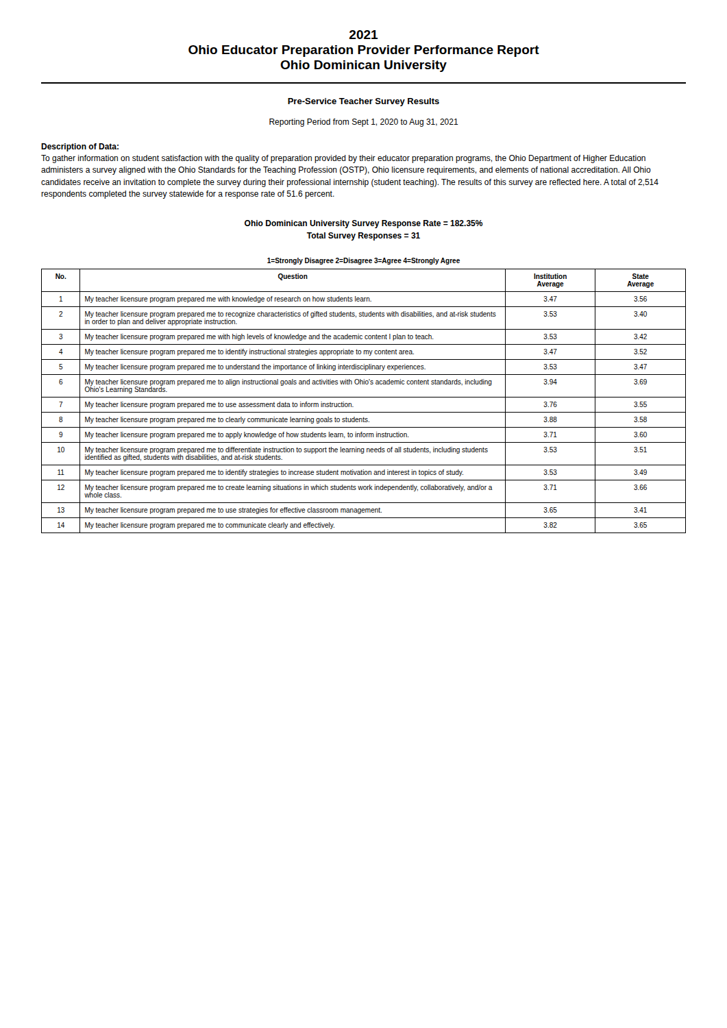2021 Ohio Educator Preparation Provider Performance Report
Ohio Dominican University
Pre-Service Teacher Survey Results
Reporting Period from Sept 1, 2020 to Aug 31, 2021
Description of Data:
To gather information on student satisfaction with the quality of preparation provided by their educator preparation programs, the Ohio Department of Higher Education administers a survey aligned with the Ohio Standards for the Teaching Profession (OSTP), Ohio licensure requirements, and elements of national accreditation. All Ohio candidates receive an invitation to complete the survey during their professional internship (student teaching). The results of this survey are reflected here. A total of 2,514 respondents completed the survey statewide for a response rate of 51.6 percent.
Ohio Dominican University Survey Response Rate = 182.35%
Total Survey Responses = 31
1=Strongly Disagree 2=Disagree 3=Agree 4=Strongly Agree
| No. | Question | Institution Average | State Average |
| --- | --- | --- | --- |
| 1 | My teacher licensure program prepared me with knowledge of research on how students learn. | 3.47 | 3.56 |
| 2 | My teacher licensure program prepared me to recognize characteristics of gifted students, students with disabilities, and at-risk students in order to plan and deliver appropriate instruction. | 3.53 | 3.40 |
| 3 | My teacher licensure program prepared me with high levels of knowledge and the academic content I plan to teach. | 3.53 | 3.42 |
| 4 | My teacher licensure program prepared me to identify instructional strategies appropriate to my content area. | 3.47 | 3.52 |
| 5 | My teacher licensure program prepared me to understand the importance of linking interdisciplinary experiences. | 3.53 | 3.47 |
| 6 | My teacher licensure program prepared me to align instructional goals and activities with Ohio's academic content standards, including Ohio's Learning Standards. | 3.94 | 3.69 |
| 7 | My teacher licensure program prepared me to use assessment data to inform instruction. | 3.76 | 3.55 |
| 8 | My teacher licensure program prepared me to clearly communicate learning goals to students. | 3.88 | 3.58 |
| 9 | My teacher licensure program prepared me to apply knowledge of how students learn, to inform instruction. | 3.71 | 3.60 |
| 10 | My teacher licensure program prepared me to differentiate instruction to support the learning needs of all students, including students identified as gifted, students with disabilities, and at-risk students. | 3.53 | 3.51 |
| 11 | My teacher licensure program prepared me to identify strategies to increase student motivation and interest in topics of study. | 3.53 | 3.49 |
| 12 | My teacher licensure program prepared me to create learning situations in which students work independently, collaboratively, and/or a whole class. | 3.71 | 3.66 |
| 13 | My teacher licensure program prepared me to use strategies for effective classroom management. | 3.65 | 3.41 |
| 14 | My teacher licensure program prepared me to communicate clearly and effectively. | 3.82 | 3.65 |